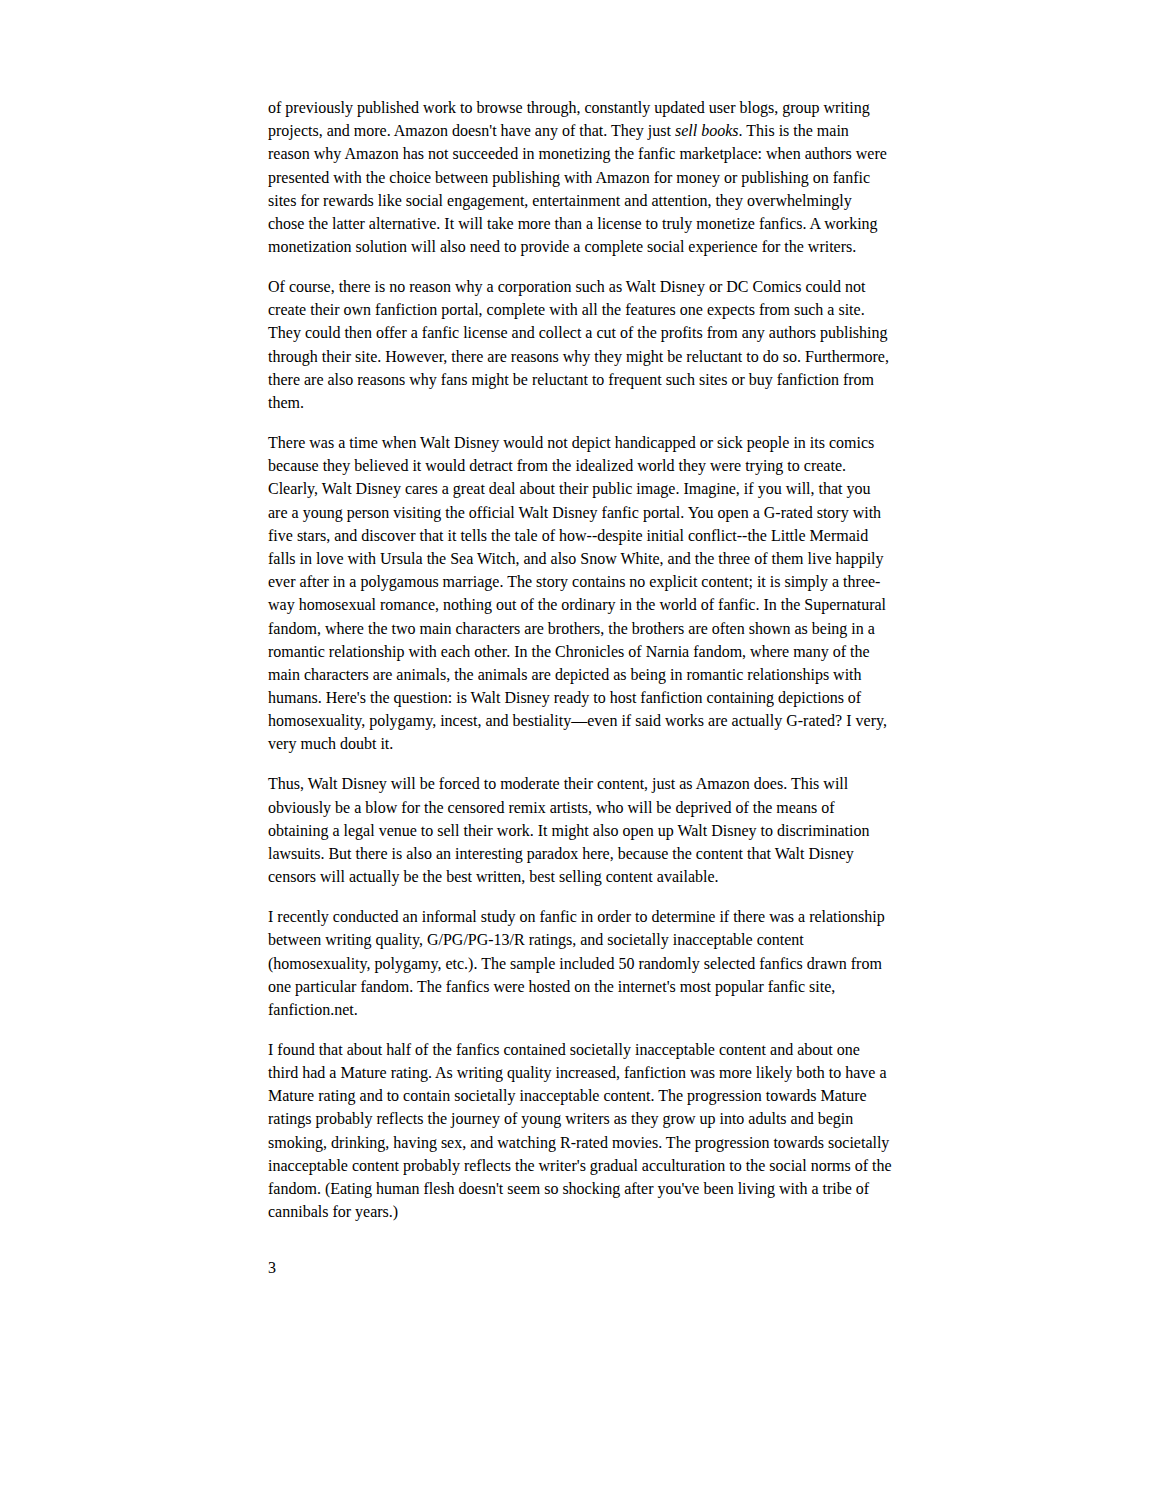of previously published work to browse through, constantly updated user blogs, group writing projects, and more. Amazon doesn't have any of that. They just sell books. This is the main reason why Amazon has not succeeded in monetizing the fanfic marketplace: when authors were presented with the choice between publishing with Amazon for money or publishing on fanfic sites for rewards like social engagement, entertainment and attention, they overwhelmingly chose the latter alternative. It will take more than a license to truly monetize fanfics. A working monetization solution will also need to provide a complete social experience for the writers.
Of course, there is no reason why a corporation such as Walt Disney or DC Comics could not create their own fanfiction portal, complete with all the features one expects from such a site. They could then offer a fanfic license and collect a cut of the profits from any authors publishing through their site. However, there are reasons why they might be reluctant to do so. Furthermore, there are also reasons why fans might be reluctant to frequent such sites or buy fanfiction from them.
There was a time when Walt Disney would not depict handicapped or sick people in its comics because they believed it would detract from the idealized world they were trying to create. Clearly, Walt Disney cares a great deal about their public image. Imagine, if you will, that you are a young person visiting the official Walt Disney fanfic portal. You open a G-rated story with five stars, and discover that it tells the tale of how--despite initial conflict--the Little Mermaid falls in love with Ursula the Sea Witch, and also Snow White, and the three of them live happily ever after in a polygamous marriage. The story contains no explicit content; it is simply a three-way homosexual romance, nothing out of the ordinary in the world of fanfic. In the Supernatural fandom, where the two main characters are brothers, the brothers are often shown as being in a romantic relationship with each other. In the Chronicles of Narnia fandom, where many of the main characters are animals, the animals are depicted as being in romantic relationships with humans. Here's the question: is Walt Disney ready to host fanfiction containing depictions of homosexuality, polygamy, incest, and bestiality—even if said works are actually G-rated? I very, very much doubt it.
Thus, Walt Disney will be forced to moderate their content, just as Amazon does. This will obviously be a blow for the censored remix artists, who will be deprived of the means of obtaining a legal venue to sell their work. It might also open up Walt Disney to discrimination lawsuits. But there is also an interesting paradox here, because the content that Walt Disney censors will actually be the best written, best selling content available.
I recently conducted an informal study on fanfic in order to determine if there was a relationship between writing quality, G/PG/PG-13/R ratings, and societally inacceptable content (homosexuality, polygamy, etc.). The sample included 50 randomly selected fanfics drawn from one particular fandom. The fanfics were hosted on the internet's most popular fanfic site, fanfiction.net.
I found that about half of the fanfics contained societally inacceptable content and about one third had a Mature rating. As writing quality increased, fanfiction was more likely both to have a Mature rating and to contain societally inacceptable content. The progression towards Mature ratings probably reflects the journey of young writers as they grow up into adults and begin smoking, drinking, having sex, and watching R-rated movies. The progression towards societally inacceptable content probably reflects the writer's gradual acculturation to the social norms of the fandom. (Eating human flesh doesn't seem so shocking after you've been living with a tribe of cannibals for years.)
3